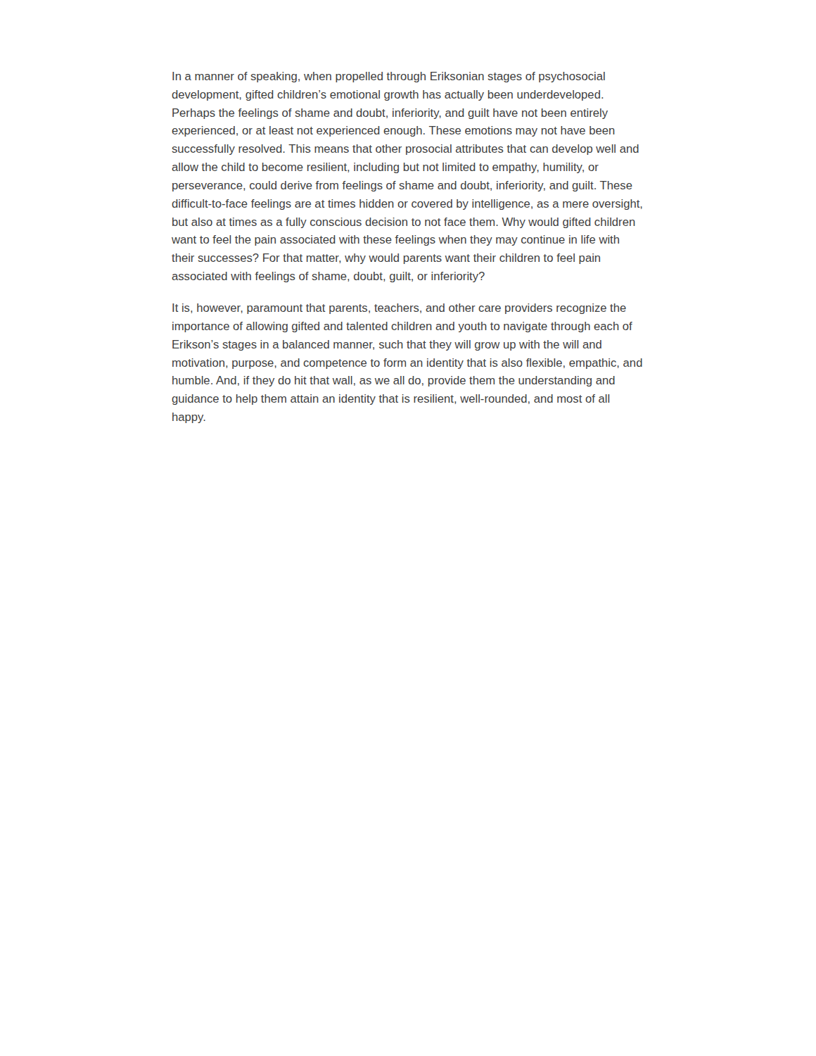In a manner of speaking, when propelled through Eriksonian stages of psychosocial development, gifted children’s emotional growth has actually been underdeveloped. Perhaps the feelings of shame and doubt, inferiority, and guilt have not been entirely experienced, or at least not experienced enough. These emotions may not have been successfully resolved. This means that other prosocial attributes that can develop well and allow the child to become resilient, including but not limited to empathy, humility, or perseverance, could derive from feelings of shame and doubt, inferiority, and guilt. These difficult-to-face feelings are at times hidden or covered by intelligence, as a mere oversight, but also at times as a fully conscious decision to not face them. Why would gifted children want to feel the pain associated with these feelings when they may continue in life with their successes? For that matter, why would parents want their children to feel pain associated with feelings of shame, doubt, guilt, or inferiority?
It is, however, paramount that parents, teachers, and other care providers recognize the importance of allowing gifted and talented children and youth to navigate through each of Erikson’s stages in a balanced manner, such that they will grow up with the will and motivation, purpose, and competence to form an identity that is also flexible, empathic, and humble. And, if they do hit that wall, as we all do, provide them the understanding and guidance to help them attain an identity that is resilient, well-rounded, and most of all happy.